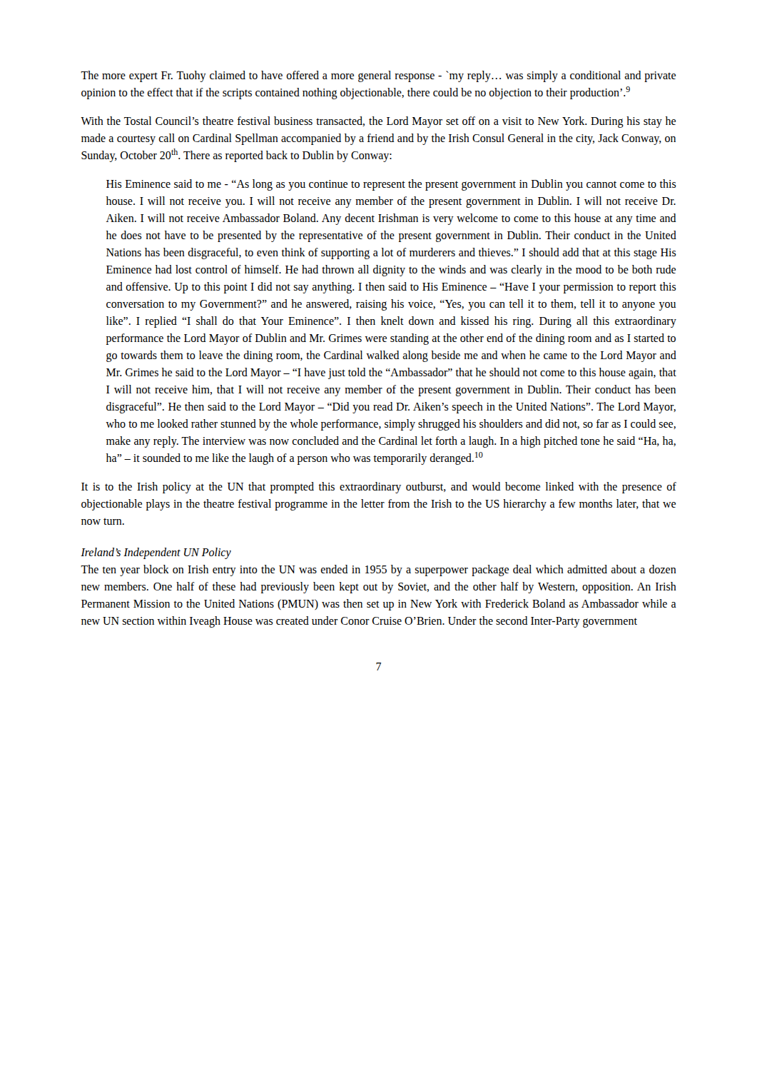The more expert Fr. Tuohy claimed to have offered a more general response - `my reply… was simply a conditional and private opinion to the effect that if the scripts contained nothing objectionable, there could be no objection to their production’.9
With the Tostal Council’s theatre festival business transacted, the Lord Mayor set off on a visit to New York. During his stay he made a courtesy call on Cardinal Spellman accompanied by a friend and by the Irish Consul General in the city, Jack Conway, on Sunday, October 20th. There as reported back to Dublin by Conway:
His Eminence said to me - “As long as you continue to represent the present government in Dublin you cannot come to this house. I will not receive you. I will not receive any member of the present government in Dublin. I will not receive Dr. Aiken. I will not receive Ambassador Boland. Any decent Irishman is very welcome to come to this house at any time and he does not have to be presented by the representative of the present government in Dublin. Their conduct in the United Nations has been disgraceful, to even think of supporting a lot of murderers and thieves.” I should add that at this stage His Eminence had lost control of himself. He had thrown all dignity to the winds and was clearly in the mood to be both rude and offensive. Up to this point I did not say anything. I then said to His Eminence – “Have I your permission to report this conversation to my Government?” and he answered, raising his voice, “Yes, you can tell it to them, tell it to anyone you like”. I replied “I shall do that Your Eminence”. I then knelt down and kissed his ring. During all this extraordinary performance the Lord Mayor of Dublin and Mr. Grimes were standing at the other end of the dining room and as I started to go towards them to leave the dining room, the Cardinal walked along beside me and when he came to the Lord Mayor and Mr. Grimes he said to the Lord Mayor – “I have just told the “Ambassador” that he should not come to this house again, that I will not receive him, that I will not receive any member of the present government in Dublin. Their conduct has been disgraceful”. He then said to the Lord Mayor – “Did you read Dr. Aiken’s speech in the United Nations”. The Lord Mayor, who to me looked rather stunned by the whole performance, simply shrugged his shoulders and did not, so far as I could see, make any reply. The interview was now concluded and the Cardinal let forth a laugh. In a high pitched tone he said “Ha, ha, ha” – it sounded to me like the laugh of a person who was temporarily deranged.10
It is to the Irish policy at the UN that prompted this extraordinary outburst, and would become linked with the presence of objectionable plays in the theatre festival programme in the letter from the Irish to the US hierarchy a few months later, that we now turn.
Ireland’s Independent UN Policy
The ten year block on Irish entry into the UN was ended in 1955 by a superpower package deal which admitted about a dozen new members. One half of these had previously been kept out by Soviet, and the other half by Western, opposition. An Irish Permanent Mission to the United Nations (PMUN) was then set up in New York with Frederick Boland as Ambassador while a new UN section within Iveagh House was created under Conor Cruise O’Brien. Under the second Inter-Party government
7